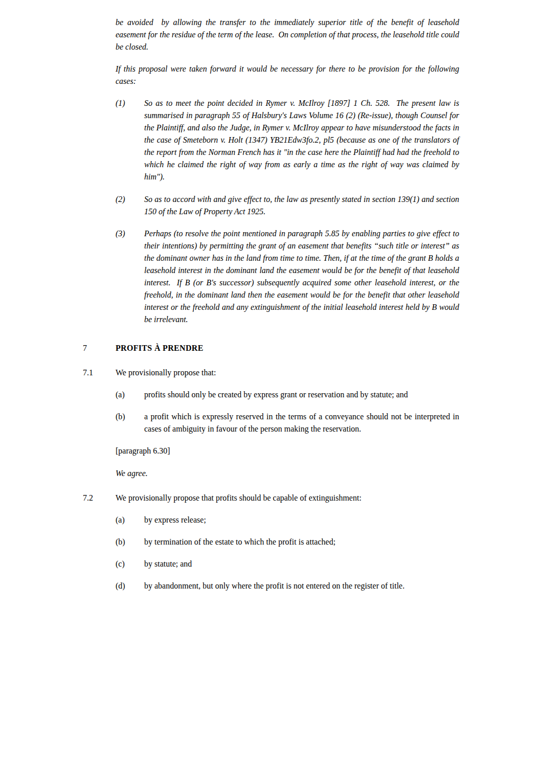be avoided by allowing the transfer to the immediately superior title of the benefit of leasehold easement for the residue of the term of the lease. On completion of that process, the leasehold title could be closed.
If this proposal were taken forward it would be necessary for there to be provision for the following cases:
(1)
So as to meet the point decided in Rymer v. McIlroy [1897] 1 Ch. 528. The present law is summarised in paragraph 55 of Halsbury's Laws Volume 16 (2) (Re-issue), though Counsel for the Plaintiff, and also the Judge, in Rymer v. McIlroy appear to have misunderstood the facts in the case of Smeteborn v. Holt (1347) YB21Edw3fo.2, pl5 (because as one of the translators of the report from the Norman French has it "in the case here the Plaintiff had had the freehold to which he claimed the right of way from as early a time as the right of way was claimed by him").
(2)
So as to accord with and give effect to, the law as presently stated in section 139(1) and section 150 of the Law of Property Act 1925.
(3)
Perhaps (to resolve the point mentioned in paragraph 5.85 by enabling parties to give effect to their intentions) by permitting the grant of an easement that benefits “such title or interest” as the dominant owner has in the land from time to time. Then, if at the time of the grant B holds a leasehold interest in the dominant land the easement would be for the benefit of that leasehold interest. If B (or B's successor) subsequently acquired some other leasehold interest, or the freehold, in the dominant land then the easement would be for the benefit that other leasehold interest or the freehold and any extinguishment of the initial leasehold interest held by B would be irrelevant.
7 PROFITS À PRENDRE
7.1
We provisionally propose that:
(a)
profits should only be created by express grant or reservation and by statute; and
(b)
a profit which is expressly reserved in the terms of a conveyance should not be interpreted in cases of ambiguity in favour of the person making the reservation.
[paragraph 6.30]
We agree.
7.2
We provisionally propose that profits should be capable of extinguishment:
(a)
by express release;
(b)
by termination of the estate to which the profit is attached;
(c)
by statute; and
(d)
by abandonment, but only where the profit is not entered on the register of title.